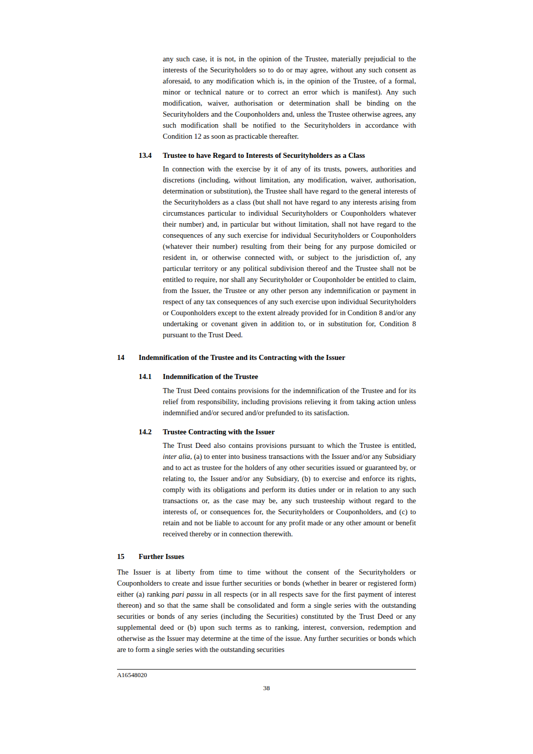any such case, it is not, in the opinion of the Trustee, materially prejudicial to the interests of the Securityholders so to do or may agree, without any such consent as aforesaid, to any modification which is, in the opinion of the Trustee, of a formal, minor or technical nature or to correct an error which is manifest). Any such modification, waiver, authorisation or determination shall be binding on the Securityholders and the Couponholders and, unless the Trustee otherwise agrees, any such modification shall be notified to the Securityholders in accordance with Condition 12 as soon as practicable thereafter.
13.4
Trustee to have Regard to Interests of Securityholders as a Class
In connection with the exercise by it of any of its trusts, powers, authorities and discretions (including, without limitation, any modification, waiver, authorisation, determination or substitution), the Trustee shall have regard to the general interests of the Securityholders as a class (but shall not have regard to any interests arising from circumstances particular to individual Securityholders or Couponholders whatever their number) and, in particular but without limitation, shall not have regard to the consequences of any such exercise for individual Securityholders or Couponholders (whatever their number) resulting from their being for any purpose domiciled or resident in, or otherwise connected with, or subject to the jurisdiction of, any particular territory or any political subdivision thereof and the Trustee shall not be entitled to require, nor shall any Securityholder or Couponholder be entitled to claim, from the Issuer, the Trustee or any other person any indemnification or payment in respect of any tax consequences of any such exercise upon individual Securityholders or Couponholders except to the extent already provided for in Condition 8 and/or any undertaking or covenant given in addition to, or in substitution for, Condition 8 pursuant to the Trust Deed.
14
Indemnification of the Trustee and its Contracting with the Issuer
14.1
Indemnification of the Trustee
The Trust Deed contains provisions for the indemnification of the Trustee and for its relief from responsibility, including provisions relieving it from taking action unless indemnified and/or secured and/or prefunded to its satisfaction.
14.2
Trustee Contracting with the Issuer
The Trust Deed also contains provisions pursuant to which the Trustee is entitled, inter alia, (a) to enter into business transactions with the Issuer and/or any Subsidiary and to act as trustee for the holders of any other securities issued or guaranteed by, or relating to, the Issuer and/or any Subsidiary, (b) to exercise and enforce its rights, comply with its obligations and perform its duties under or in relation to any such transactions or, as the case may be, any such trusteeship without regard to the interests of, or consequences for, the Securityholders or Couponholders, and (c) to retain and not be liable to account for any profit made or any other amount or benefit received thereby or in connection therewith.
15
Further Issues
The Issuer is at liberty from time to time without the consent of the Securityholders or Couponholders to create and issue further securities or bonds (whether in bearer or registered form) either (a) ranking pari passu in all respects (or in all respects save for the first payment of interest thereon) and so that the same shall be consolidated and form a single series with the outstanding securities or bonds of any series (including the Securities) constituted by the Trust Deed or any supplemental deed or (b) upon such terms as to ranking, interest, conversion, redemption and otherwise as the Issuer may determine at the time of the issue. Any further securities or bonds which are to form a single series with the outstanding securities
A16548020
38